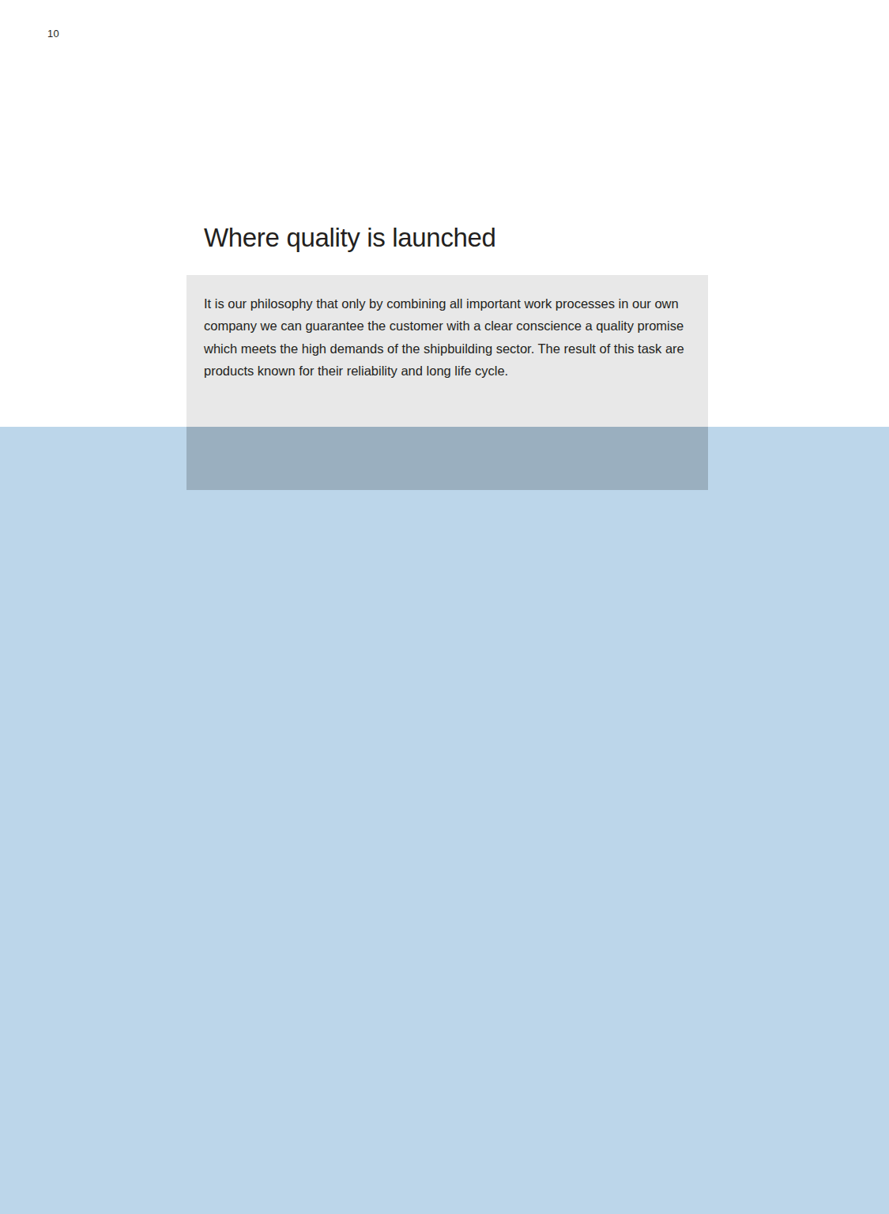10
Where quality is launched
It is our philosophy that only by combining all important work processes in our own company we can guarantee the customer with a clear conscience a quality promise which meets the high demands of the shipbuilding sector. The result of this task are products known for their reliability and long life cycle.